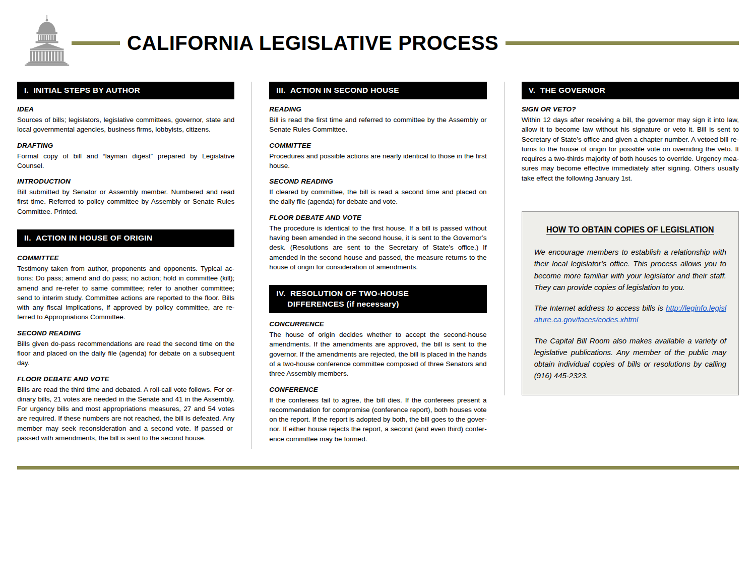CALIFORNIA LEGISLATIVE PROCESS
I. INITIAL STEPS BY AUTHOR
IDEA
Sources of bills; legislators, legislative committees, governor, state and local governmental agencies, business firms, lobbyists, citizens.
DRAFTING
Formal copy of bill and “layman digest” prepared by Legislative Counsel.
INTRODUCTION
Bill submitted by Senator or Assembly member. Numbered and read first time. Referred to policy committee by Assembly or Senate Rules Committee. Printed.
II. ACTION IN HOUSE OF ORIGIN
COMMITTEE
Testimony taken from author, proponents and opponents. Typical actions: Do pass; amend and do pass; no action; hold in committee (kill); amend and re-refer to same committee; refer to another committee; send to interim study. Committee actions are reported to the floor. Bills with any fiscal implications, if approved by policy committee, are referred to Appropriations Committee.
SECOND READING
Bills given do-pass recommendations are read the second time on the floor and placed on the daily file (agenda) for debate on a subsequent day.
FLOOR DEBATE AND VOTE
Bills are read the third time and debated. A roll-call vote follows. For ordinary bills, 21 votes are needed in the Senate and 41 in the Assembly. For urgency bills and most appropriations measures, 27 and 54 votes are required. If these numbers are not reached, the bill is defeated. Any member may seek reconsideration and a second vote. If passed or passed with amendments, the bill is sent to the second house.
III. ACTION IN SECOND HOUSE
READING
Bill is read the first time and referred to committee by the Assembly or Senate Rules Committee.
COMMITTEE
Procedures and possible actions are nearly identical to those in the first house.
SECOND READING
If cleared by committee, the bill is read a second time and placed on the daily file (agenda) for debate and vote.
FLOOR DEBATE AND VOTE
The procedure is identical to the first house. If a bill is passed without having been amended in the second house, it is sent to the Governor’s desk. (Resolutions are sent to the Secretary of State’s office.) If amended in the second house and passed, the measure returns to the house of origin for consideration of amendments.
IV. RESOLUTION OF TWO-HOUSEDIFFERENCES (if necessary)
CONCURRENCE
The house of origin decides whether to accept the second-house amendments. If the amendments are approved, the bill is sent to the governor. If the amendments are rejected, the bill is placed in the hands of a two-house conference committee composed of three Senators and three Assembly members.
CONFERENCE
If the conferees fail to agree, the bill dies. If the conferees present a recommendation for compromise (conference report), both houses vote on the report. If the report is adopted by both, the bill goes to the governor. If either house rejects the report, a second (and even third) conference committee may be formed.
V. THE GOVERNOR
SIGN OR VETO?
Within 12 days after receiving a bill, the governor may sign it into law, allow it to become law without his signature or veto it. Bill is sent to Secretary of State’s office and given a chapter number. A vetoed bill returns to the house of origin for possible vote on overriding the veto. It requires a two-thirds majority of both houses to override. Urgency measures may become effective immediately after signing. Others usually take effect the following January 1st.
HOW TO OBTAIN COPIES OF LEGISLATION
We encourage members to establish a relationship with their local legislator’s office. This process allows you to become more familiar with your legislator and their staff. They can provide copies of legislation to you.
The Internet address to access bills is http://leginfo.legislature.ca.gov/faces/codes.xhtml
The Capital Bill Room also makes available a variety of legislative publications. Any member of the public may obtain individual copies of bills or resolutions by calling (916) 445-2323.